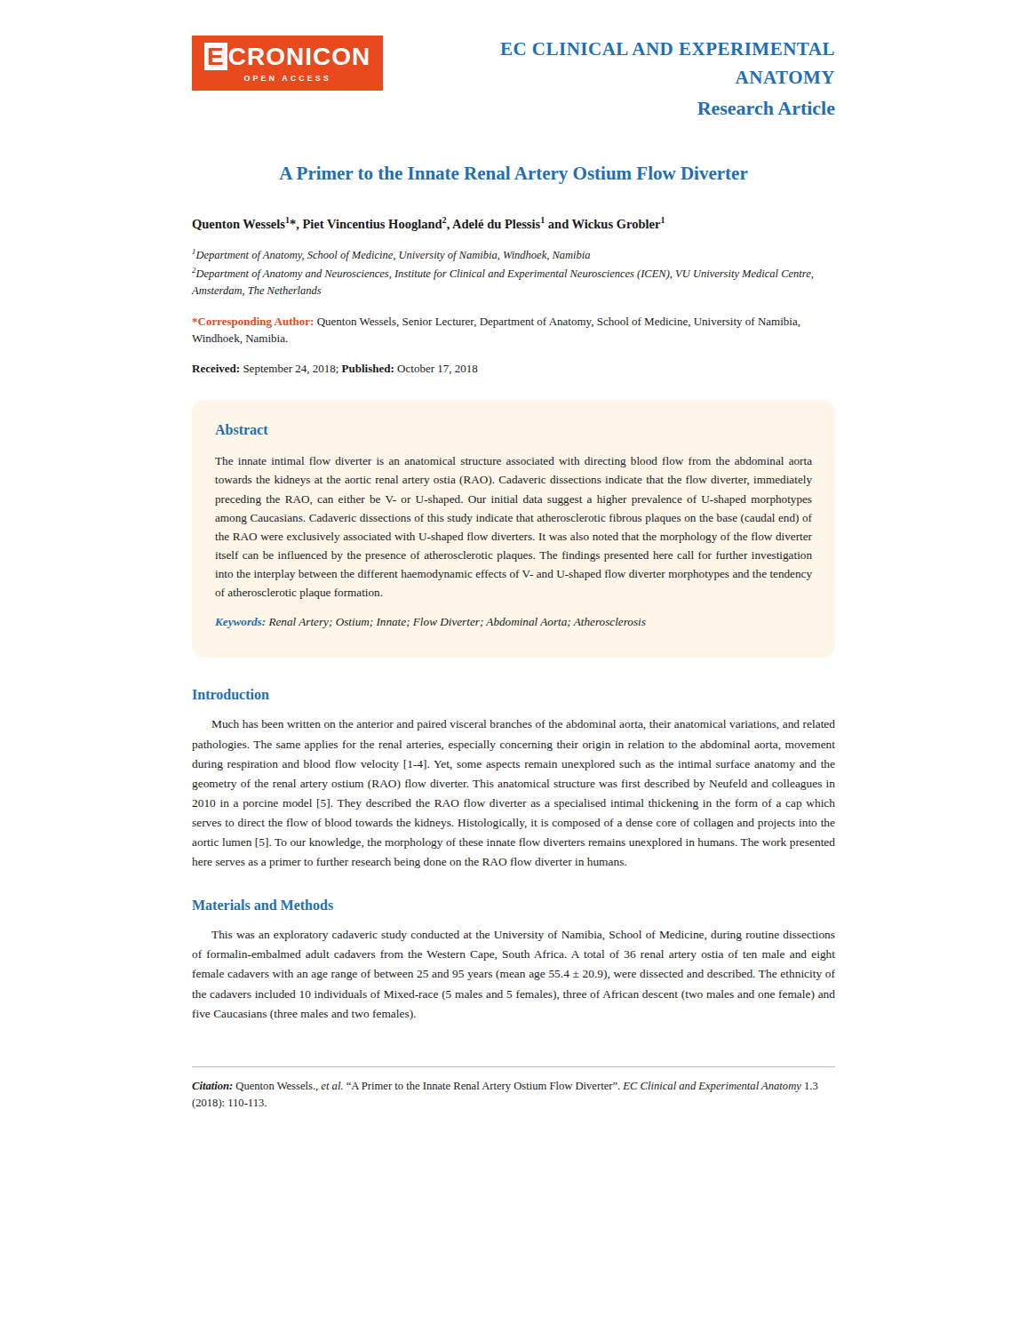ECRONICON OPEN ACCESS
EC CLINICAL AND EXPERIMENTAL ANATOMY
Research Article
A Primer to the Innate Renal Artery Ostium Flow Diverter
Quenton Wessels1*, Piet Vincentius Hoogland2, Adelé du Plessis1 and Wickus Grobler1
1Department of Anatomy, School of Medicine, University of Namibia, Windhoek, Namibia
2Department of Anatomy and Neurosciences, Institute for Clinical and Experimental Neurosciences (ICEN), VU University Medical Centre, Amsterdam, The Netherlands
*Corresponding Author: Quenton Wessels, Senior Lecturer, Department of Anatomy, School of Medicine, University of Namibia, Windhoek, Namibia.
Received: September 24, 2018; Published: October 17, 2018
Abstract
The innate intimal flow diverter is an anatomical structure associated with directing blood flow from the abdominal aorta towards the kidneys at the aortic renal artery ostia (RAO). Cadaveric dissections indicate that the flow diverter, immediately preceding the RAO, can either be V- or U-shaped. Our initial data suggest a higher prevalence of U-shaped morphotypes among Caucasians. Cadaveric dissections of this study indicate that atherosclerotic fibrous plaques on the base (caudal end) of the RAO were exclusively associated with U-shaped flow diverters. It was also noted that the morphology of the flow diverter itself can be influenced by the presence of atherosclerotic plaques. The findings presented here call for further investigation into the interplay between the different haemodynamic effects of V- and U-shaped flow diverter morphotypes and the tendency of atherosclerotic plaque formation.
Keywords: Renal Artery; Ostium; Innate; Flow Diverter; Abdominal Aorta; Atherosclerosis
Introduction
Much has been written on the anterior and paired visceral branches of the abdominal aorta, their anatomical variations, and related pathologies. The same applies for the renal arteries, especially concerning their origin in relation to the abdominal aorta, movement during respiration and blood flow velocity [1-4]. Yet, some aspects remain unexplored such as the intimal surface anatomy and the geometry of the renal artery ostium (RAO) flow diverter. This anatomical structure was first described by Neufeld and colleagues in 2010 in a porcine model [5]. They described the RAO flow diverter as a specialised intimal thickening in the form of a cap which serves to direct the flow of blood towards the kidneys. Histologically, it is composed of a dense core of collagen and projects into the aortic lumen [5]. To our knowledge, the morphology of these innate flow diverters remains unexplored in humans. The work presented here serves as a primer to further research being done on the RAO flow diverter in humans.
Materials and Methods
This was an exploratory cadaveric study conducted at the University of Namibia, School of Medicine, during routine dissections of formalin-embalmed adult cadavers from the Western Cape, South Africa. A total of 36 renal artery ostia of ten male and eight female cadavers with an age range of between 25 and 95 years (mean age 55.4 ± 20.9), were dissected and described. The ethnicity of the cadavers included 10 individuals of Mixed-race (5 males and 5 females), three of African descent (two males and one female) and five Caucasians (three males and two females).
Citation: Quenton Wessels., et al. “A Primer to the Innate Renal Artery Ostium Flow Diverter”. EC Clinical and Experimental Anatomy 1.3 (2018): 110-113.